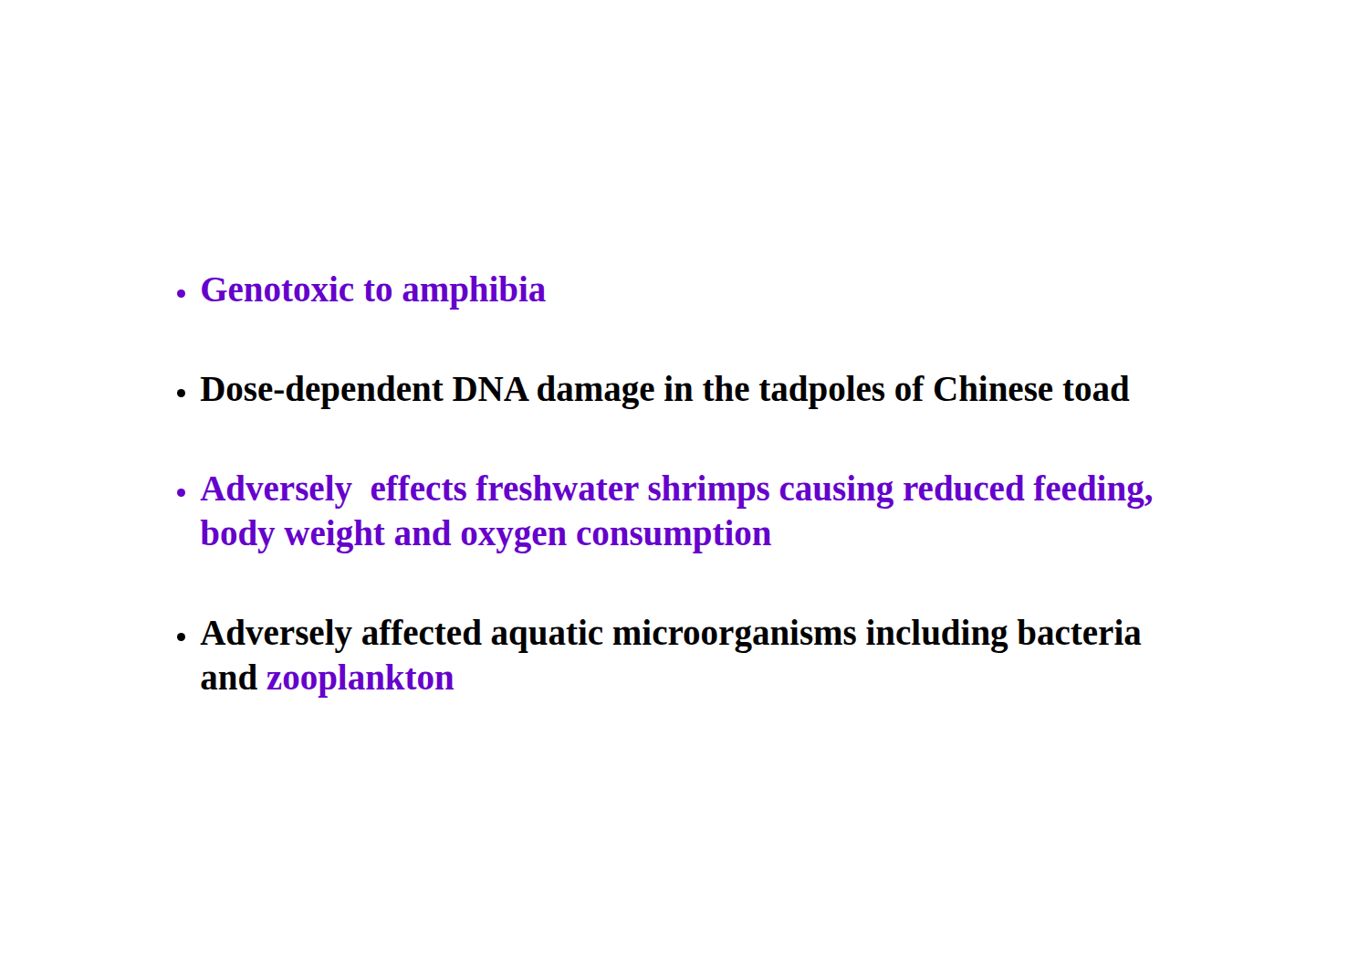Genotoxic to amphibia
Dose-dependent DNA damage in the tadpoles of Chinese toad
Adversely effects freshwater shrimps causing reduced feeding, body weight and oxygen consumption
Adversely affected aquatic microorganisms including bacteria and zooplankton